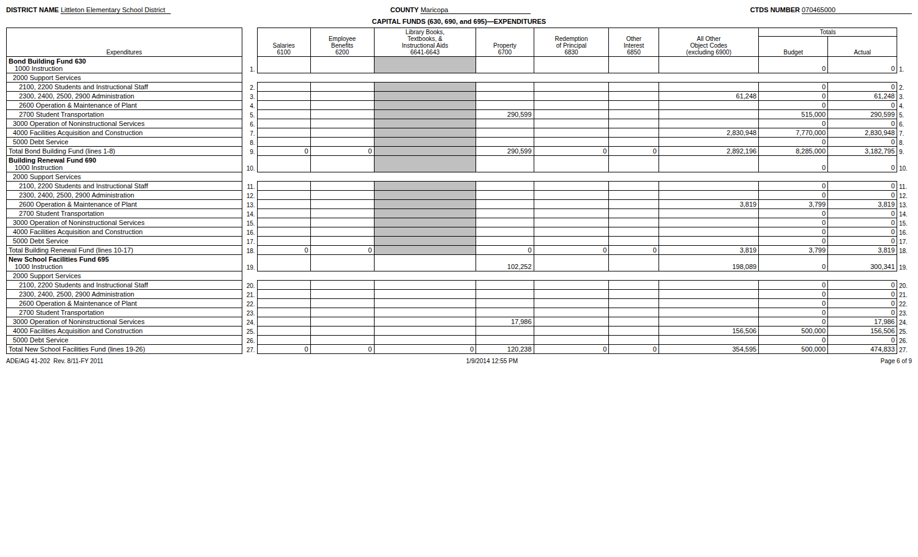DISTRICT NAME Littleton Elementary School District
COUNTY Maricopa
CTDS NUMBER 070465000
CAPITAL FUNDS (630, 690, and 695)—EXPENDITURES
| Expenditures | | Salaries 6100 | Employee Benefits 6200 | Library Books, Textbooks, & Instructional Aids 6641-6643 | Property 6700 | Redemption of Principal 6830 | Other Interest 6850 | All Other Object Codes (excluding 6900) | Totals | |
| --- | --- | --- | --- | --- | --- | --- | --- | --- | --- | --- |
| Budget | Actual |
| Bond Building Fund 630 1000 Instruction | 1. | | | | | | | | 0 | 0 | 1. |
| 2000 Support Services | | | | | | | | | | | |
| 2100, 2200 Students and Instructional Staff | 2. | | | | | | | | 0 | 0 | 2. |
| 2300, 2400, 2500, 2900 Administration | 3. | | | | | | | 61,248 | 0 | 61,248 | 3. |
| 2600 Operation & Maintenance of Plant | 4. | | | | | | | | 0 | 0 | 4. |
| 2700 Student Transportation | 5. | | | | 290,599 | | | | 515,000 | 290,599 | 5. |
| 3000 Operation of Noninstructional Services | 6. | | | | | | | | 0 | 0 | 6. |
| 4000 Facilities Acquisition and Construction | 7. | | | | | | | 2,830,948 | 7,770,000 | 2,830,948 | 7. |
| 5000 Debt Service | 8. | | | | | | | | 0 | 0 | 8. |
| Total Bond Building Fund (lines 1-8) | 9. | 0 | 0 | | 290,599 | 0 | 0 | 2,892,196 | 8,285,000 | 3,182,795 | 9. |
| Building Renewal Fund 690 1000 Instruction | 10. | | | | | | | | 0 | 0 | 10. |
| 2000 Support Services | | | | | | | | | | | |
| 2100, 2200 Students and Instructional Staff | 11. | | | | | | | | 0 | 0 | 11. |
| 2300, 2400, 2500, 2900 Administration | 12. | | | | | | | | 0 | 0 | 12. |
| 2600 Operation & Maintenance of Plant | 13. | | | | | | | 3,819 | 3,799 | 3,819 | 13. |
| 2700 Student Transportation | 14. | | | | | | | | 0 | 0 | 14. |
| 3000 Operation of Noninstructional Services | 15. | | | | | | | | 0 | 0 | 15. |
| 4000 Facilities Acquisition and Construction | 16. | | | | | | | | 0 | 0 | 16. |
| 5000 Debt Service | 17. | | | | | | | | 0 | 0 | 17. |
| Total Building Renewal Fund (lines 10-17) | 18. | 0 | 0 | | 0 | 0 | 0 | 3,819 | 3,799 | 3,819 | 18. |
| New School Facilities Fund 695 1000 Instruction | 19. | | | | 102,252 | | | 198,089 | 0 | 300,341 | 19. |
| 2000 Support Services | | | | | | | | | | | |
| 2100, 2200 Students and Instructional Staff | 20. | | | | | | | | 0 | 0 | 20. |
| 2300, 2400, 2500, 2900 Administration | 21. | | | | | | | | 0 | 0 | 21. |
| 2600 Operation & Maintenance of Plant | 22. | | | | | | | | 0 | 0 | 22. |
| 2700 Student Transportation | 23. | | | | | | | | 0 | 0 | 23. |
| 3000 Operation of Noninstructional Services | 24. | | | | 17,986 | | | | 0 | 17,986 | 24. |
| 4000 Facilities Acquisition and Construction | 25. | | | | | | | 156,506 | 500,000 | 156,506 | 25. |
| 5000 Debt Service | 26. | | | | | | | | 0 | 0 | 26. |
| Total New School Facilities Fund (lines 19-26) | 27. | 0 | 0 | 0 | 120,238 | 0 | 0 | 354,595 | 500,000 | 474,833 | 27. |
ADE/AG 41-202 Rev. 8/11-FY 2011
1/9/2014 12:55 PM
Page 6 of 9